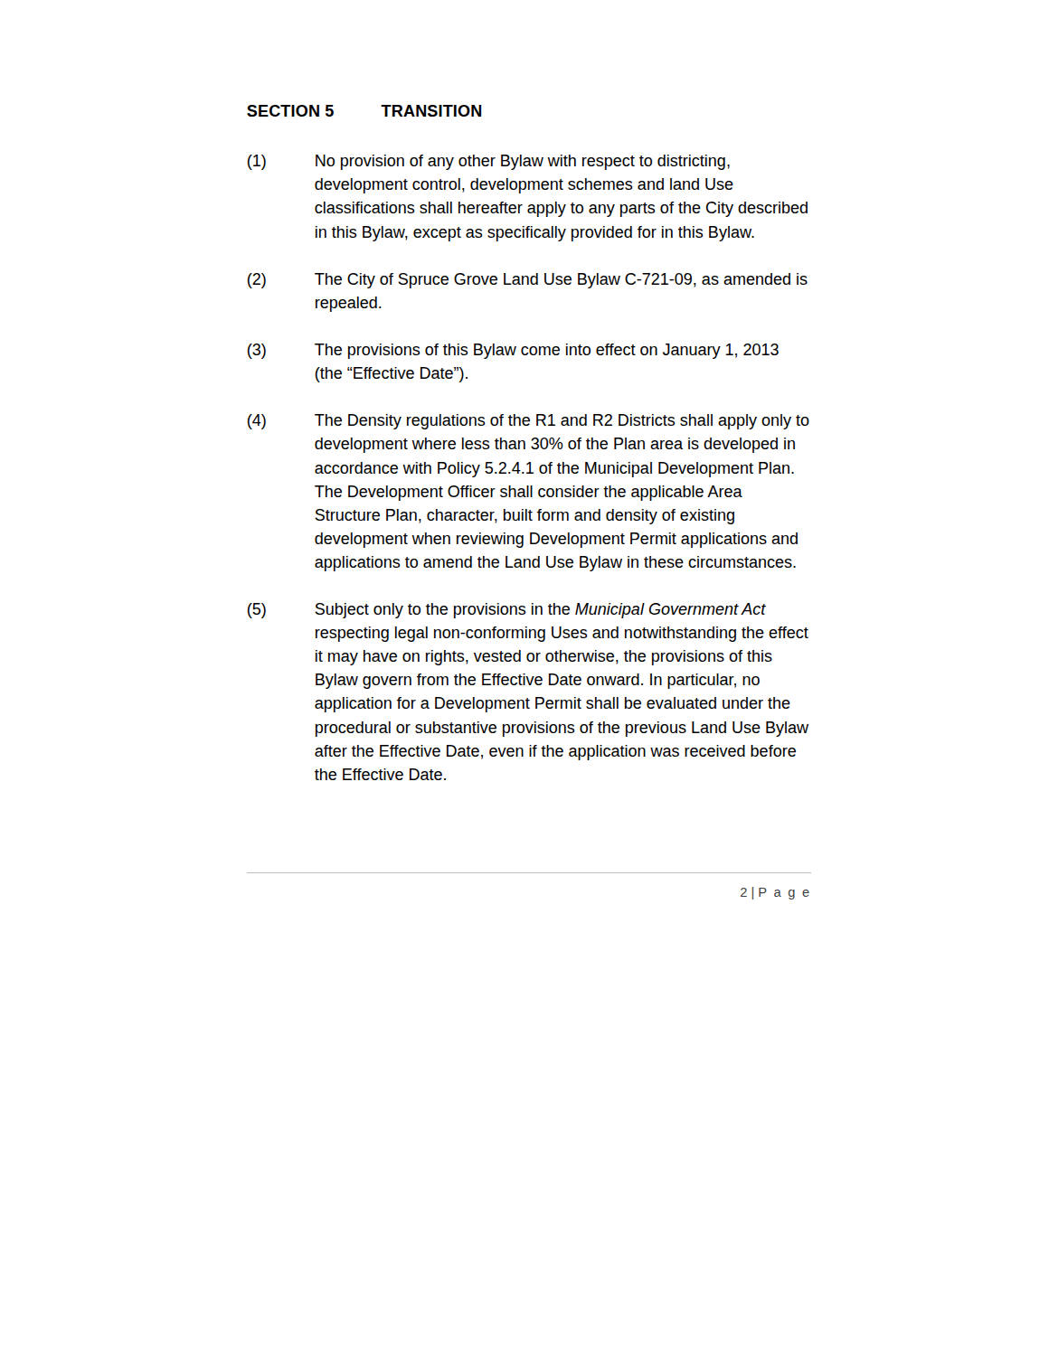SECTION 5 TRANSITION
(1) No provision of any other Bylaw with respect to districting, development control, development schemes and land Use classifications shall hereafter apply to any parts of the City described in this Bylaw, except as specifically provided for in this Bylaw.
(2) The City of Spruce Grove Land Use Bylaw C-721-09, as amended is repealed.
(3) The provisions of this Bylaw come into effect on January 1, 2013 (the “Effective Date”).
(4) The Density regulations of the R1 and R2 Districts shall apply only to development where less than 30% of the Plan area is developed in accordance with Policy 5.2.4.1 of the Municipal Development Plan. The Development Officer shall consider the applicable Area Structure Plan, character, built form and density of existing development when reviewing Development Permit applications and applications to amend the Land Use Bylaw in these circumstances.
(5) Subject only to the provisions in the Municipal Government Act respecting legal non-conforming Uses and notwithstanding the effect it may have on rights, vested or otherwise, the provisions of this Bylaw govern from the Effective Date onward. In particular, no application for a Development Permit shall be evaluated under the procedural or substantive provisions of the previous Land Use Bylaw after the Effective Date, even if the application was received before the Effective Date.
2 | P a g e